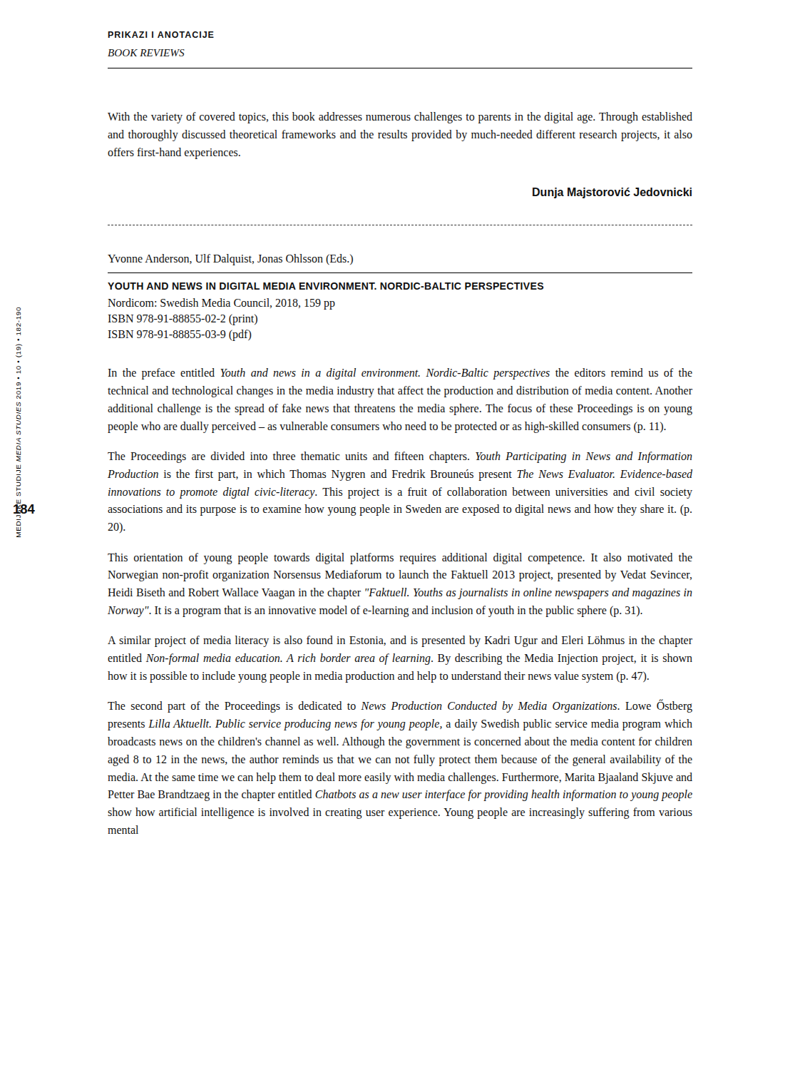MEDIJSKE STUDIJE MEDIA STUDIES 2019 • 10 • (19) • 182-190
184
PRIKAZI I ANOTACIJE
BOOK REVIEWS
With the variety of covered topics, this book addresses numerous challenges to parents in the digital age. Through established and thoroughly discussed theoretical frameworks and the results provided by much-needed different research projects, it also offers first-hand experiences.
Dunja Majstorović Jedovnicki
Yvonne Anderson, Ulf Dalquist, Jonas Ohlsson (Eds.)
Youth and News in Digital Media Environment. Nordic-Baltic Perspectives
Nordicom: Swedish Media Council, 2018, 159 pp
ISBN 978-91-88855-02-2 (print)
ISBN 978-91-88855-03-9 (pdf)
In the preface entitled Youth and news in a digital environment. Nordic-Baltic perspectives the editors remind us of the technical and technological changes in the media industry that affect the production and distribution of media content. Another additional challenge is the spread of fake news that threatens the media sphere. The focus of these Proceedings is on young people who are dually perceived – as vulnerable consumers who need to be protected or as high-skilled consumers (p. 11).
The Proceedings are divided into three thematic units and fifteen chapters. Youth Participating in News and Information Production is the first part, in which Thomas Nygren and Fredrik Brouneús present The News Evaluator. Evidence-based innovations to promote digtal civic-literacy. This project is a fruit of collaboration between universities and civil society associations and its purpose is to examine how young people in Sweden are exposed to digital news and how they share it. (p. 20).
This orientation of young people towards digital platforms requires additional digital competence. It also motivated the Norwegian non-profit organization Norsensus Mediaforum to launch the Faktuell 2013 project, presented by Vedat Sevincer, Heidi Biseth and Robert Wallace Vaagan in the chapter "Faktuell. Youths as journalists in online newspapers and magazines in Norway". It is a program that is an innovative model of e-learning and inclusion of youth in the public sphere (p. 31).
A similar project of media literacy is also found in Estonia, and is presented by Kadri Ugur and Eleri Löhmus in the chapter entitled Non-formal media education. A rich border area of learning. By describing the Media Injection project, it is shown how it is possible to include young people in media production and help to understand their news value system (p. 47).
The second part of the Proceedings is dedicated to News Production Conducted by Media Organizations. Lowe Őstberg presents Lilla Aktuellt. Public service producing news for young people, a daily Swedish public service media program which broadcasts news on the children's channel as well. Although the government is concerned about the media content for children aged 8 to 12 in the news, the author reminds us that we can not fully protect them because of the general availability of the media. At the same time we can help them to deal more easily with media challenges. Furthermore, Marita Bjaaland Skjuve and Petter Bae Brandtzaeg in the chapter entitled Chatbots as a new user interface for providing health information to young people show how artificial intelligence is involved in creating user experience. Young people are increasingly suffering from various mental